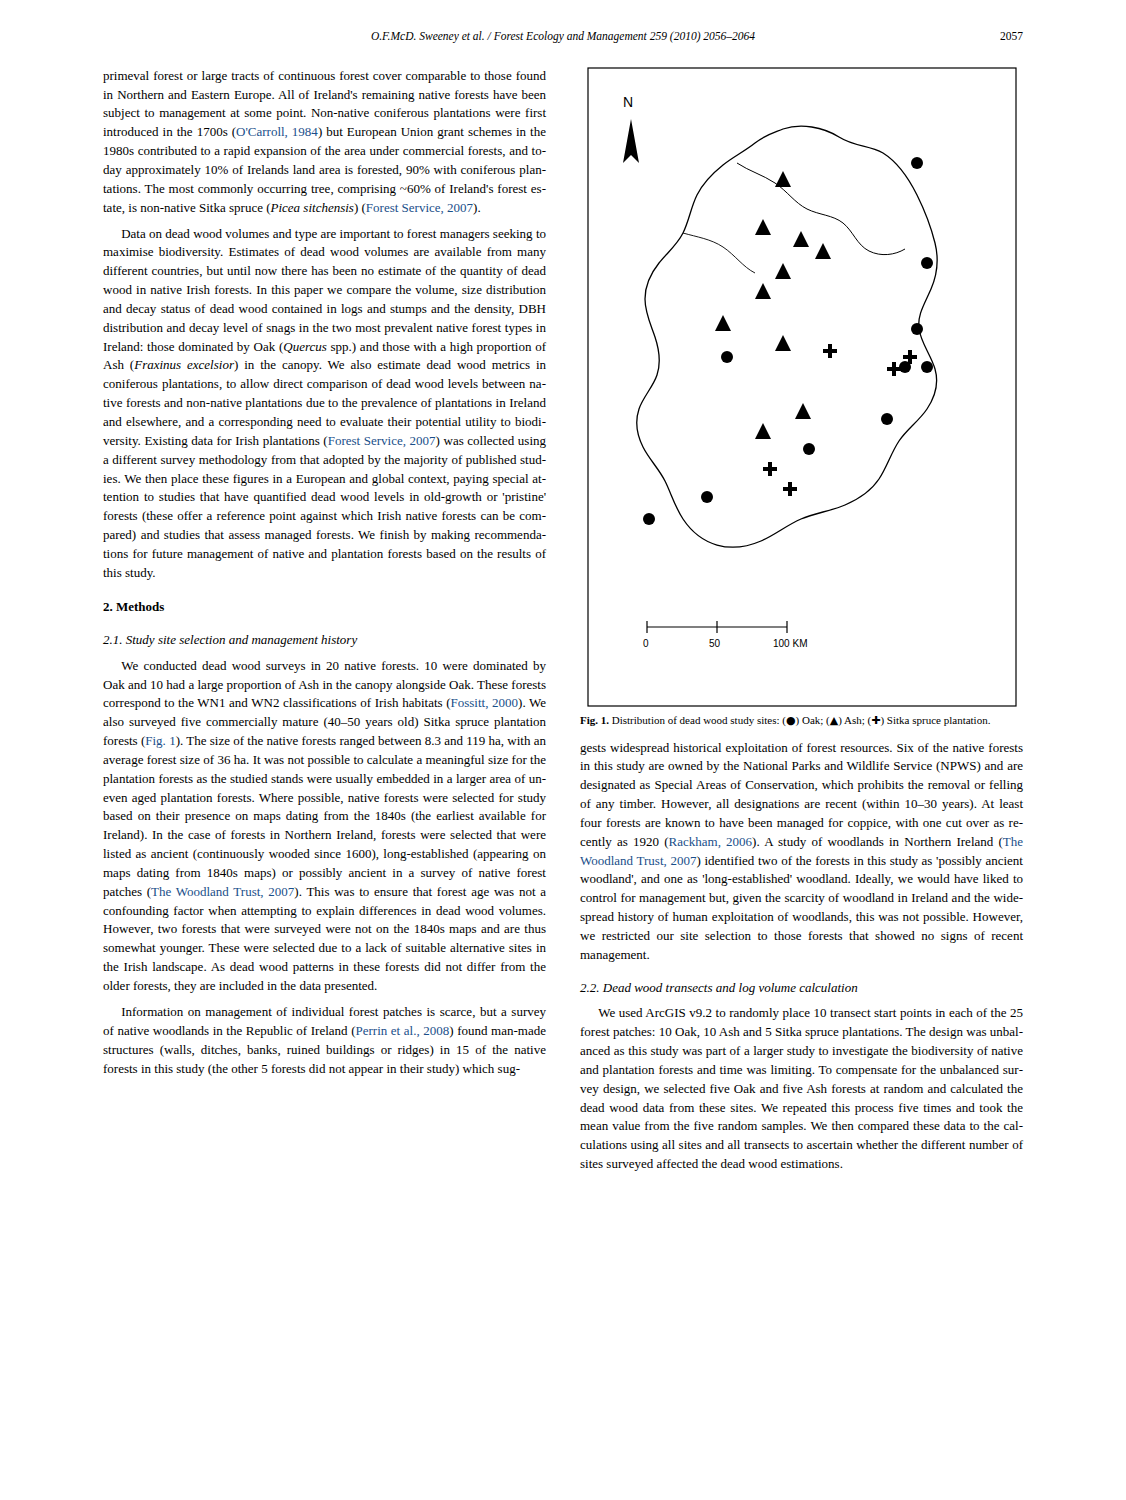O.F.McD. Sweeney et al. / Forest Ecology and Management 259 (2010) 2056–2064
2057
primeval forest or large tracts of continuous forest cover comparable to those found in Northern and Eastern Europe. All of Ireland's remaining native forests have been subject to management at some point. Non-native coniferous plantations were first introduced in the 1700s (O'Carroll, 1984) but European Union grant schemes in the 1980s contributed to a rapid expansion of the area under commercial forests, and today approximately 10% of Irelands land area is forested, 90% with coniferous plantations. The most commonly occurring tree, comprising ~60% of Ireland's forest estate, is non-native Sitka spruce (Picea sitchensis) (Forest Service, 2007).
Data on dead wood volumes and type are important to forest managers seeking to maximise biodiversity. Estimates of dead wood volumes are available from many different countries, but until now there has been no estimate of the quantity of dead wood in native Irish forests. In this paper we compare the volume, size distribution and decay status of dead wood contained in logs and stumps and the density, DBH distribution and decay level of snags in the two most prevalent native forest types in Ireland: those dominated by Oak (Quercus spp.) and those with a high proportion of Ash (Fraxinus excelsior) in the canopy. We also estimate dead wood metrics in coniferous plantations, to allow direct comparison of dead wood levels between native forests and non-native plantations due to the prevalence of plantations in Ireland and elsewhere, and a corresponding need to evaluate their potential utility to biodiversity. Existing data for Irish plantations (Forest Service, 2007) was collected using a different survey methodology from that adopted by the majority of published studies. We then place these figures in a European and global context, paying special attention to studies that have quantified dead wood levels in old-growth or 'pristine' forests (these offer a reference point against which Irish native forests can be compared) and studies that assess managed forests. We finish by making recommendations for future management of native and plantation forests based on the results of this study.
2. Methods
2.1. Study site selection and management history
We conducted dead wood surveys in 20 native forests. 10 were dominated by Oak and 10 had a large proportion of Ash in the canopy alongside Oak. These forests correspond to the WN1 and WN2 classifications of Irish habitats (Fossitt, 2000). We also surveyed five commercially mature (40–50 years old) Sitka spruce plantation forests (Fig. 1). The size of the native forests ranged between 8.3 and 119 ha, with an average forest size of 36 ha. It was not possible to calculate a meaningful size for the plantation forests as the studied stands were usually embedded in a larger area of uneven aged plantation forests. Where possible, native forests were selected for study based on their presence on maps dating from the 1840s (the earliest available for Ireland). In the case of forests in Northern Ireland, forests were selected that were listed as ancient (continuously wooded since 1600), long-established (appearing on maps dating from 1840s maps) or possibly ancient in a survey of native forest patches (The Woodland Trust, 2007). This was to ensure that forest age was not a confounding factor when attempting to explain differences in dead wood volumes. However, two forests that were surveyed were not on the 1840s maps and are thus somewhat younger. These were selected due to a lack of suitable alternative sites in the Irish landscape. As dead wood patterns in these forests did not differ from the older forests, they are included in the data presented.
Information on management of individual forest patches is scarce, but a survey of native woodlands in the Republic of Ireland (Perrin et al., 2008) found man-made structures (walls, ditches, banks, ruined buildings or ridges) in 15 of the native forests in this study (the other 5 forests did not appear in their study) which sug-
N 0 50 100 KM
Fig. 1. Distribution of dead wood study sites: (●) Oak; (▲) Ash; (✚) Sitka spruce plantation.
gests widespread historical exploitation of forest resources. Six of the native forests in this study are owned by the National Parks and Wildlife Service (NPWS) and are designated as Special Areas of Conservation, which prohibits the removal or felling of any timber. However, all designations are recent (within 10–30 years). At least four forests are known to have been managed for coppice, with one cut over as recently as 1920 (Rackham, 2006). A study of woodlands in Northern Ireland (The Woodland Trust, 2007) identified two of the forests in this study as 'possibly ancient woodland', and one as 'long-established' woodland. Ideally, we would have liked to control for management but, given the scarcity of woodland in Ireland and the widespread history of human exploitation of woodlands, this was not possible. However, we restricted our site selection to those forests that showed no signs of recent management.
2.2. Dead wood transects and log volume calculation
We used ArcGIS v9.2 to randomly place 10 transect start points in each of the 25 forest patches: 10 Oak, 10 Ash and 5 Sitka spruce plantations. The design was unbalanced as this study was part of a larger study to investigate the biodiversity of native and plantation forests and time was limiting. To compensate for the unbalanced survey design, we selected five Oak and five Ash forests at random and calculated the dead wood data from these sites. We repeated this process five times and took the mean value from the five random samples. We then compared these data to the calculations using all sites and all transects to ascertain whether the different number of sites surveyed affected the dead wood estimations.